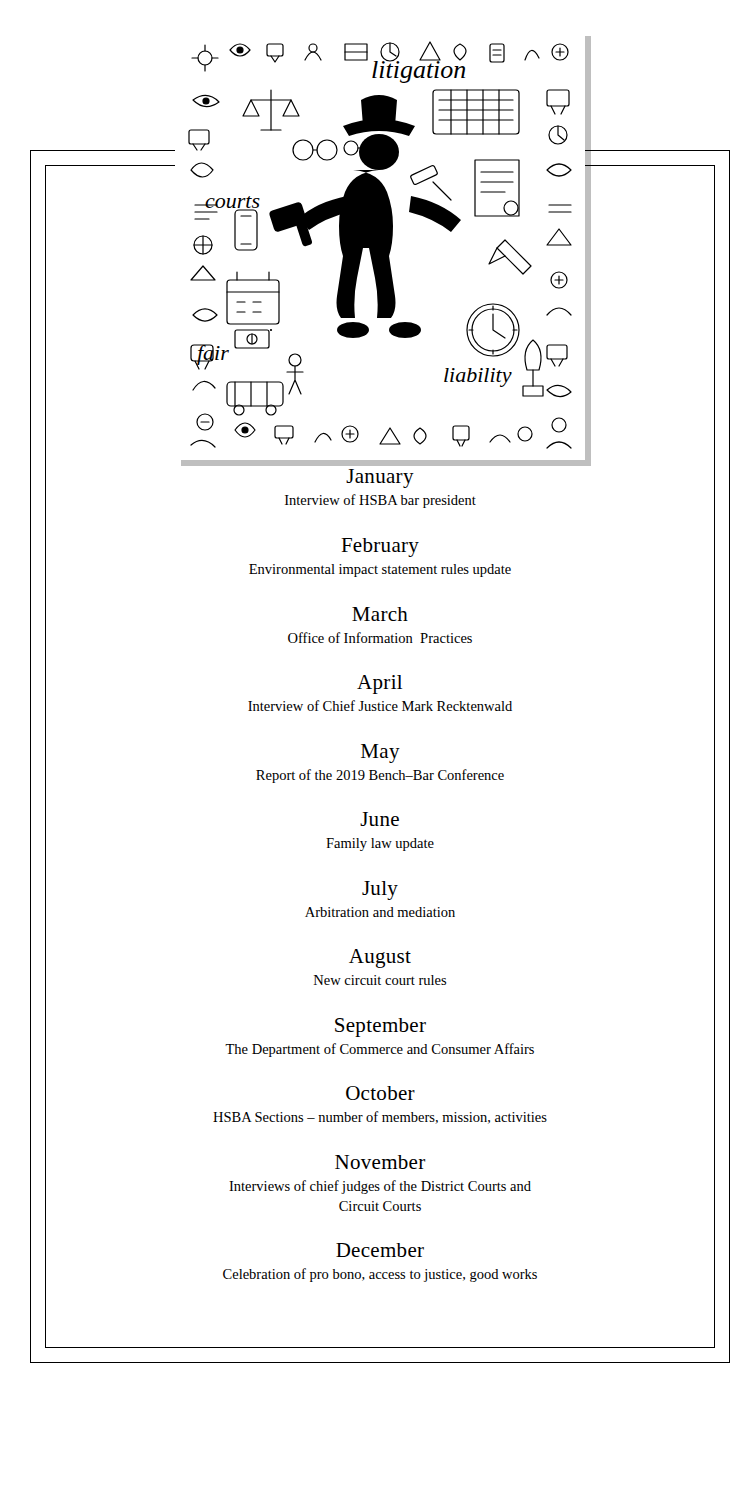litigation courts fair liability
2020
Editorial Schedule
January
Interview of HSBA bar president
February
Environmental impact statement rules update
March
Office of Information Practices
April
Interview of Chief Justice Mark Recktenwald
May
Report of the 2019 Bench–Bar Conference
June
Family law update
July
Arbitration and mediation
August
New circuit court rules
September
The Department of Commerce and Consumer Affairs
October
HSBA Sections – number of members, mission, activities
November
Interviews of chief judges of the District Courts and
Circuit Courts
December
Celebration of pro bono, access to justice, good works